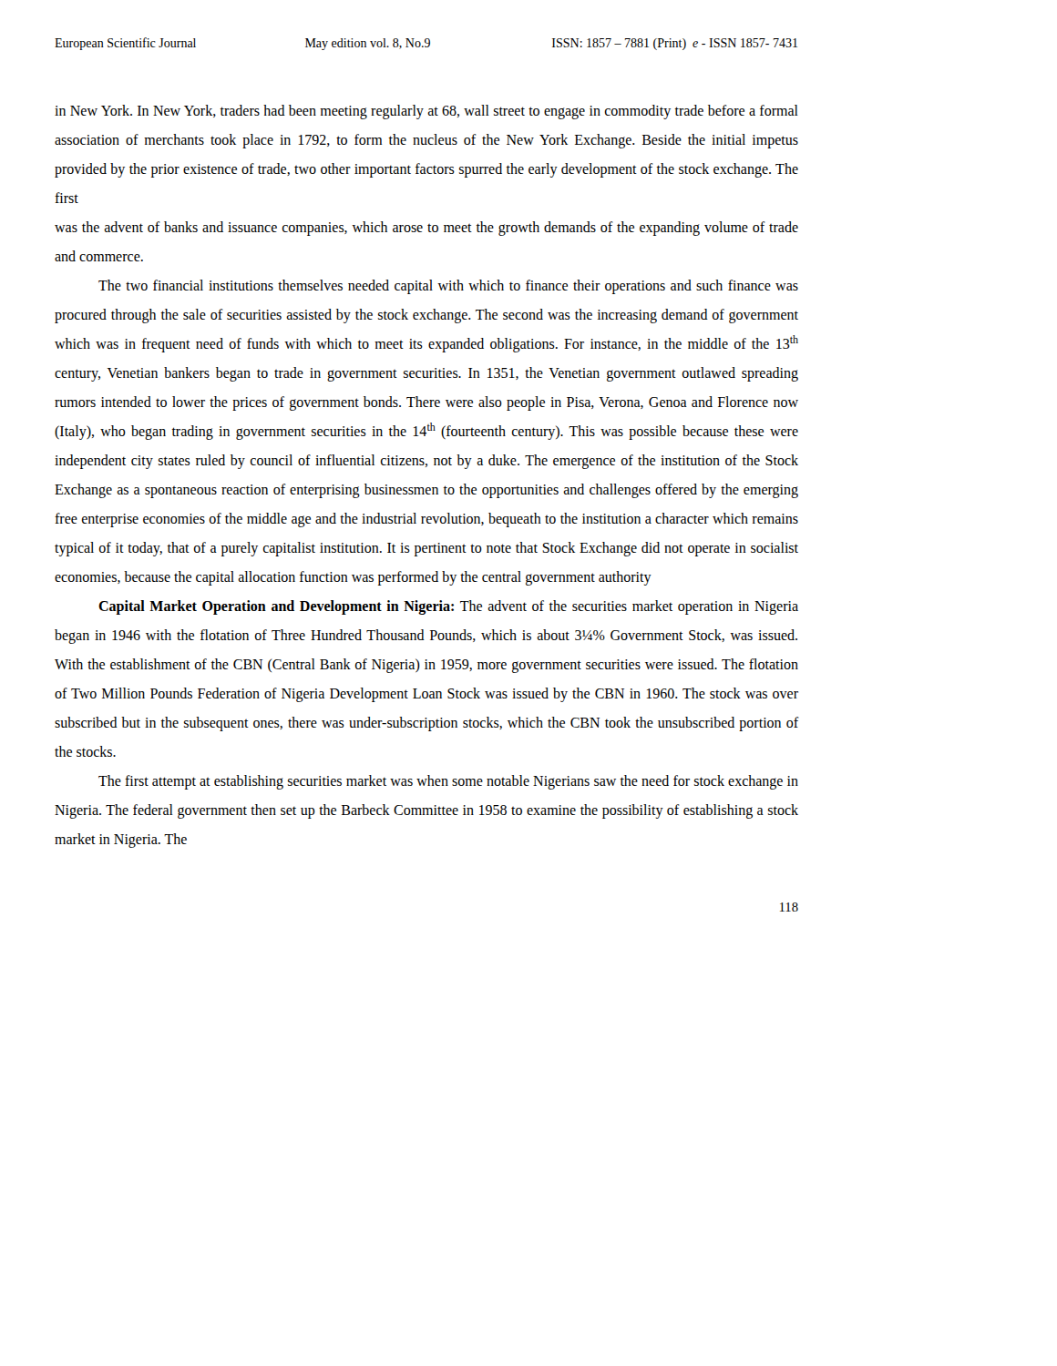European Scientific Journal May edition vol. 8, No.9 ISSN: 1857 – 7881 (Print) e - ISSN 1857- 7431
in New York. In New York, traders had been meeting regularly at 68, wall street to engage in commodity trade before a formal association of merchants took place in 1792, to form the nucleus of the New York Exchange. Beside the initial impetus provided by the prior existence of trade, two other important factors spurred the early development of the stock exchange. The first
was the advent of banks and issuance companies, which arose to meet the growth demands of the expanding volume of trade and commerce.
The two financial institutions themselves needed capital with which to finance their operations and such finance was procured through the sale of securities assisted by the stock exchange. The second was the increasing demand of government which was in frequent need of funds with which to meet its expanded obligations. For instance, in the middle of the 13th century, Venetian bankers began to trade in government securities. In 1351, the Venetian government outlawed spreading rumors intended to lower the prices of government bonds. There were also people in Pisa, Verona, Genoa and Florence now (Italy), who began trading in government securities in the 14th (fourteenth century). This was possible because these were independent city states ruled by council of influential citizens, not by a duke. The emergence of the institution of the Stock Exchange as a spontaneous reaction of enterprising businessmen to the opportunities and challenges offered by the emerging free enterprise economies of the middle age and the industrial revolution, bequeath to the institution a character which remains typical of it today, that of a purely capitalist institution. It is pertinent to note that Stock Exchange did not operate in socialist economies, because the capital allocation function was performed by the central government authority
Capital Market Operation and Development in Nigeria: The advent of the securities market operation in Nigeria began in 1946 with the flotation of Three Hundred Thousand Pounds, which is about 3¼% Government Stock, was issued. With the establishment of the CBN (Central Bank of Nigeria) in 1959, more government securities were issued. The flotation of Two Million Pounds Federation of Nigeria Development Loan Stock was issued by the CBN in 1960. The stock was over subscribed but in the subsequent ones, there was under-subscription stocks, which the CBN took the unsubscribed portion of the stocks.
The first attempt at establishing securities market was when some notable Nigerians saw the need for stock exchange in Nigeria. The federal government then set up the Barbeck Committee in 1958 to examine the possibility of establishing a stock market in Nigeria. The
118